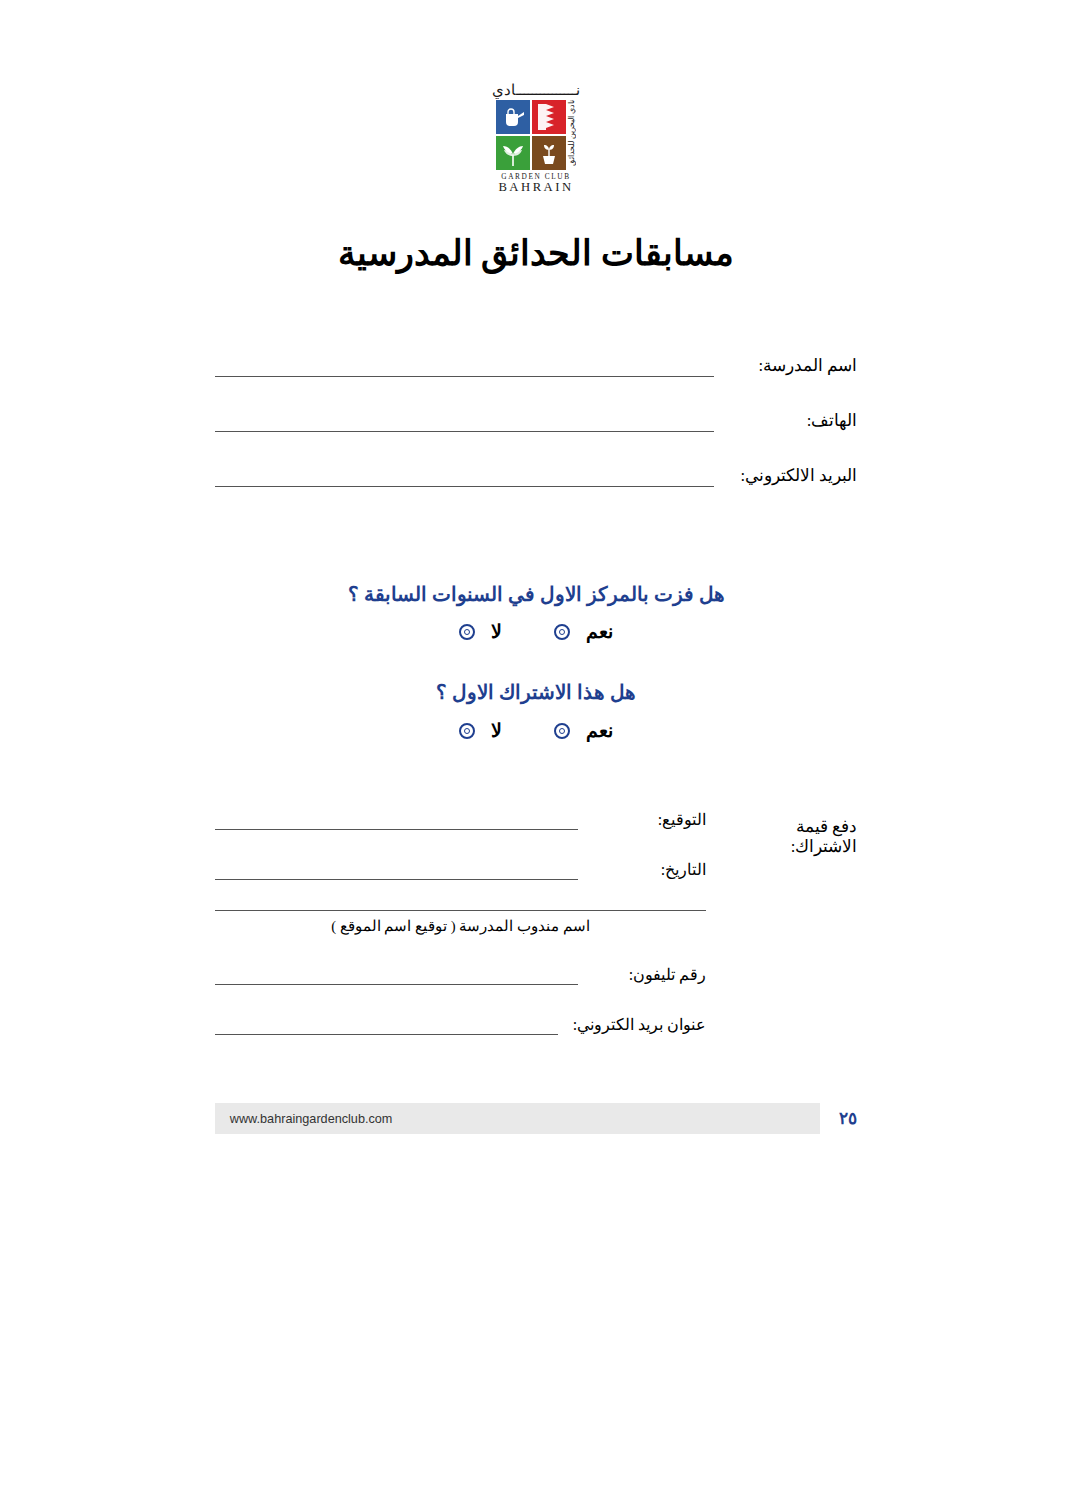نـــــــــــــــادي
نادي البحرين للحدائق
GARDEN CLUB BAHRAIN
مسابقات الحدائق المدرسية
اسم المدرسة:
الهاتف:
البريد الالكتروني:
هل فزت بالمركز الاول في السنوات السابقة ؟
نعم
لا
هل هذا الاشتراك الاول ؟
نعم
لا
دفع قيمة الاشتراك:
التوقيع:
التاريخ:
اسم مندوب المدرسة ( توقيع اسم الموقع )
رقم تليفون:
عنوان بريد الكتروني:
٢٥
www.bahraingardenclub.com